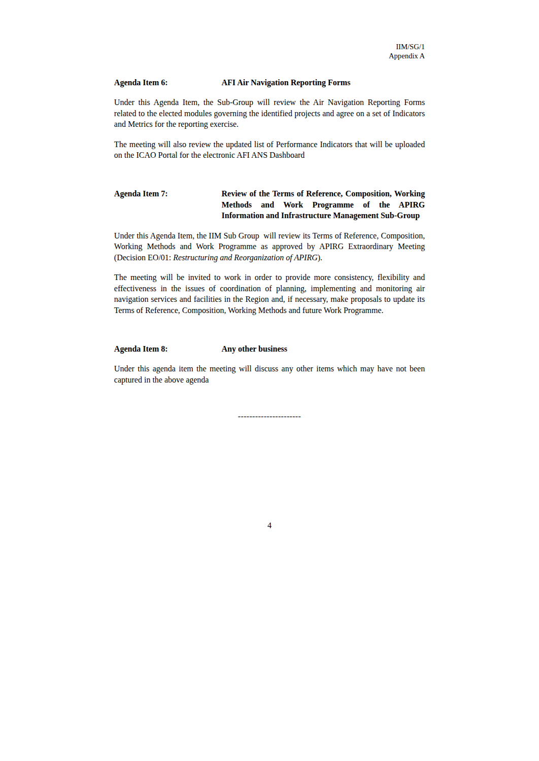IIM/SG/1
Appendix A
Agenda Item 6: AFI Air Navigation Reporting Forms
Under this Agenda Item, the Sub-Group will review the Air Navigation Reporting Forms related to the elected modules governing the identified projects and agree on a set of Indicators and Metrics for the reporting exercise.
The meeting will also review the updated list of Performance Indicators that will be uploaded on the ICAO Portal for the electronic AFI ANS Dashboard
Agenda Item 7: Review of the Terms of Reference, Composition, Working Methods and Work Programme of the APIRG Information and Infrastructure Management Sub-Group
Under this Agenda Item, the IIM Sub Group will review its Terms of Reference, Composition, Working Methods and Work Programme as approved by APIRG Extraordinary Meeting (Decision EO/01: Restructuring and Reorganization of APIRG).
The meeting will be invited to work in order to provide more consistency, flexibility and effectiveness in the issues of coordination of planning, implementing and monitoring air navigation services and facilities in the Region and, if necessary, make proposals to update its Terms of Reference, Composition, Working Methods and future Work Programme.
Agenda Item 8: Any other business
Under this agenda item the meeting will discuss any other items which may have not been captured in the above agenda
----------------------
4